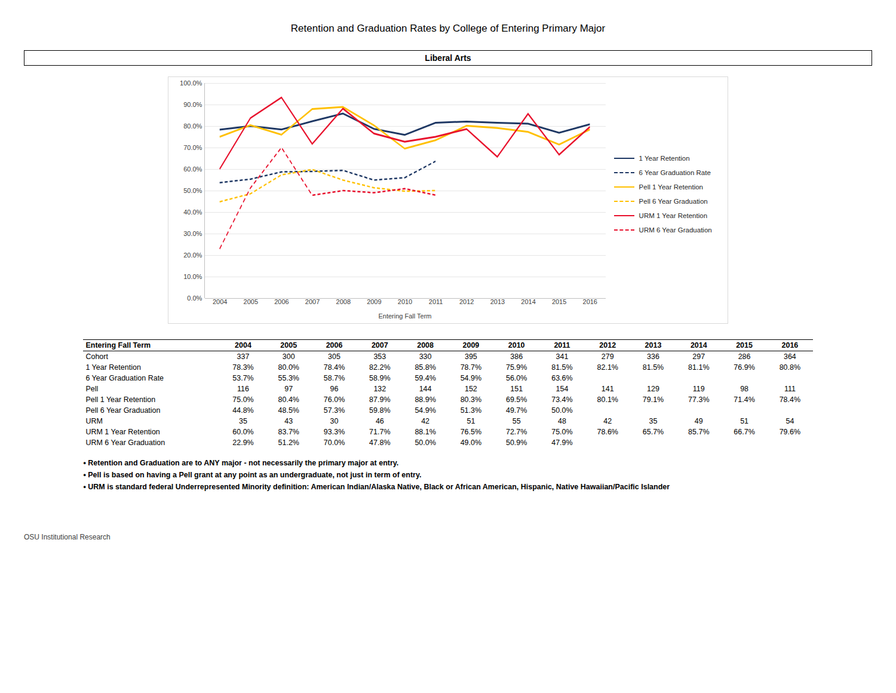Retention and Graduation Rates by College of Entering Primary Major
Liberal Arts
100.0% 90.0% 80.0% 70.0% 60.0% 50.0% 40.0% 30.0% 20.0% 10.0% 0.0%
2004 2005 2006 2007 2008 2009 2010 2011 2012 2013 2014 2015 2016
Entering Fall Term
1 Year Retention
6 Year Graduation Rate
Pell 1 Year Retention
Pell 6 Year Graduation
URM 1 Year Retention
URM 6 Year Graduation
| Entering Fall Term | 2004 | 2005 | 2006 | 2007 | 2008 | 2009 | 2010 | 2011 | 2012 | 2013 | 2014 | 2015 | 2016 |
| --- | --- | --- | --- | --- | --- | --- | --- | --- | --- | --- | --- | --- | --- |
| Cohort | 337 | 300 | 305 | 353 | 330 | 395 | 386 | 341 | 279 | 336 | 297 | 286 | 364 |
| 1 Year Retention | 78.3% | 80.0% | 78.4% | 82.2% | 85.8% | 78.7% | 75.9% | 81.5% | 82.1% | 81.5% | 81.1% | 76.9% | 80.8% |
| 6 Year Graduation Rate | 53.7% | 55.3% | 58.7% | 58.9% | 59.4% | 54.9% | 56.0% | 63.6% | | | | | |
| Pell | 116 | 97 | 96 | 132 | 144 | 152 | 151 | 154 | 141 | 129 | 119 | 98 | 111 |
| Pell 1 Year Retention | 75.0% | 80.4% | 76.0% | 87.9% | 88.9% | 80.3% | 69.5% | 73.4% | 80.1% | 79.1% | 77.3% | 71.4% | 78.4% |
| Pell 6 Year Graduation | 44.8% | 48.5% | 57.3% | 59.8% | 54.9% | 51.3% | 49.7% | 50.0% | | | | | |
| URM | 35 | 43 | 30 | 46 | 42 | 51 | 55 | 48 | 42 | 35 | 49 | 51 | 54 |
| URM 1 Year Retention | 60.0% | 83.7% | 93.3% | 71.7% | 88.1% | 76.5% | 72.7% | 75.0% | 78.6% | 65.7% | 85.7% | 66.7% | 79.6% |
| URM 6 Year Graduation | 22.9% | 51.2% | 70.0% | 47.8% | 50.0% | 49.0% | 50.9% | 47.9% | | | | | |
• Retention and Graduation are to ANY major - not necessarily the primary major at entry.
• Pell is based on having a Pell grant at any point as an undergraduate, not just in term of entry.
• URM is standard federal Underrepresented Minority definition: American Indian/Alaska Native, Black or African American, Hispanic, Native Hawaiian/Pacific Islander
OSU Institutional Research